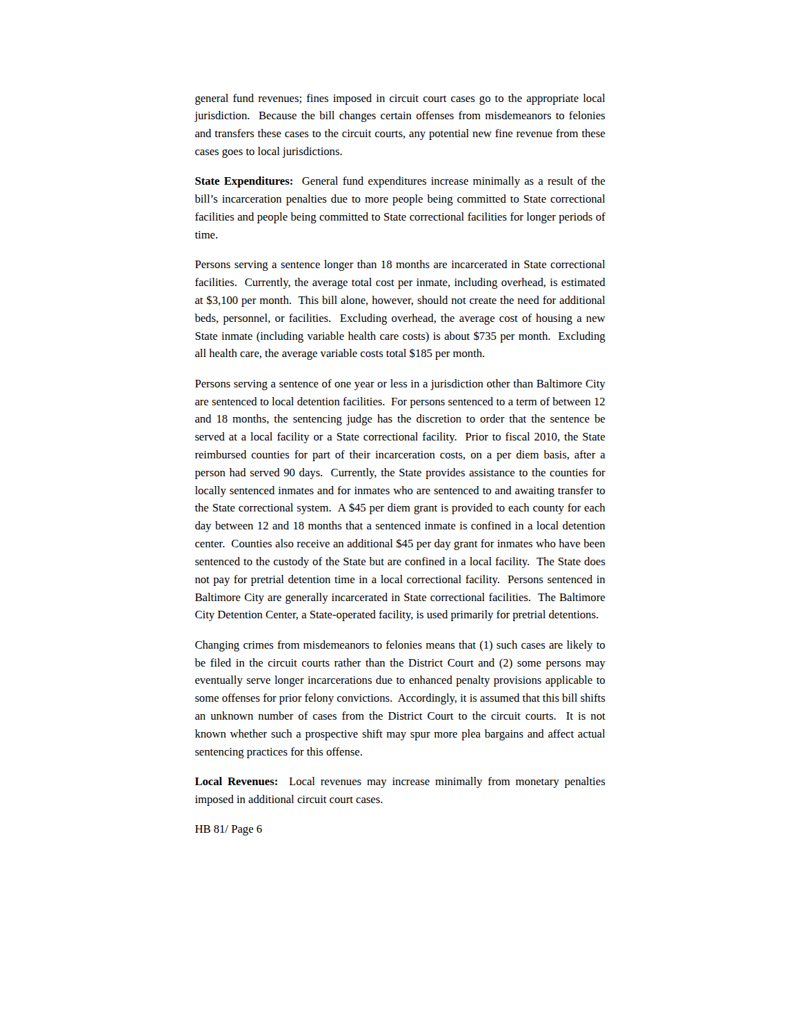general fund revenues; fines imposed in circuit court cases go to the appropriate local jurisdiction. Because the bill changes certain offenses from misdemeanors to felonies and transfers these cases to the circuit courts, any potential new fine revenue from these cases goes to local jurisdictions.
State Expenditures: General fund expenditures increase minimally as a result of the bill’s incarceration penalties due to more people being committed to State correctional facilities and people being committed to State correctional facilities for longer periods of time.
Persons serving a sentence longer than 18 months are incarcerated in State correctional facilities. Currently, the average total cost per inmate, including overhead, is estimated at $3,100 per month. This bill alone, however, should not create the need for additional beds, personnel, or facilities. Excluding overhead, the average cost of housing a new State inmate (including variable health care costs) is about $735 per month. Excluding all health care, the average variable costs total $185 per month.
Persons serving a sentence of one year or less in a jurisdiction other than Baltimore City are sentenced to local detention facilities. For persons sentenced to a term of between 12 and 18 months, the sentencing judge has the discretion to order that the sentence be served at a local facility or a State correctional facility. Prior to fiscal 2010, the State reimbursed counties for part of their incarceration costs, on a per diem basis, after a person had served 90 days. Currently, the State provides assistance to the counties for locally sentenced inmates and for inmates who are sentenced to and awaiting transfer to the State correctional system. A $45 per diem grant is provided to each county for each day between 12 and 18 months that a sentenced inmate is confined in a local detention center. Counties also receive an additional $45 per day grant for inmates who have been sentenced to the custody of the State but are confined in a local facility. The State does not pay for pretrial detention time in a local correctional facility. Persons sentenced in Baltimore City are generally incarcerated in State correctional facilities. The Baltimore City Detention Center, a State-operated facility, is used primarily for pretrial detentions.
Changing crimes from misdemeanors to felonies means that (1) such cases are likely to be filed in the circuit courts rather than the District Court and (2) some persons may eventually serve longer incarcerations due to enhanced penalty provisions applicable to some offenses for prior felony convictions. Accordingly, it is assumed that this bill shifts an unknown number of cases from the District Court to the circuit courts. It is not known whether such a prospective shift may spur more plea bargains and affect actual sentencing practices for this offense.
Local Revenues: Local revenues may increase minimally from monetary penalties imposed in additional circuit court cases.
HB 81/ Page 6